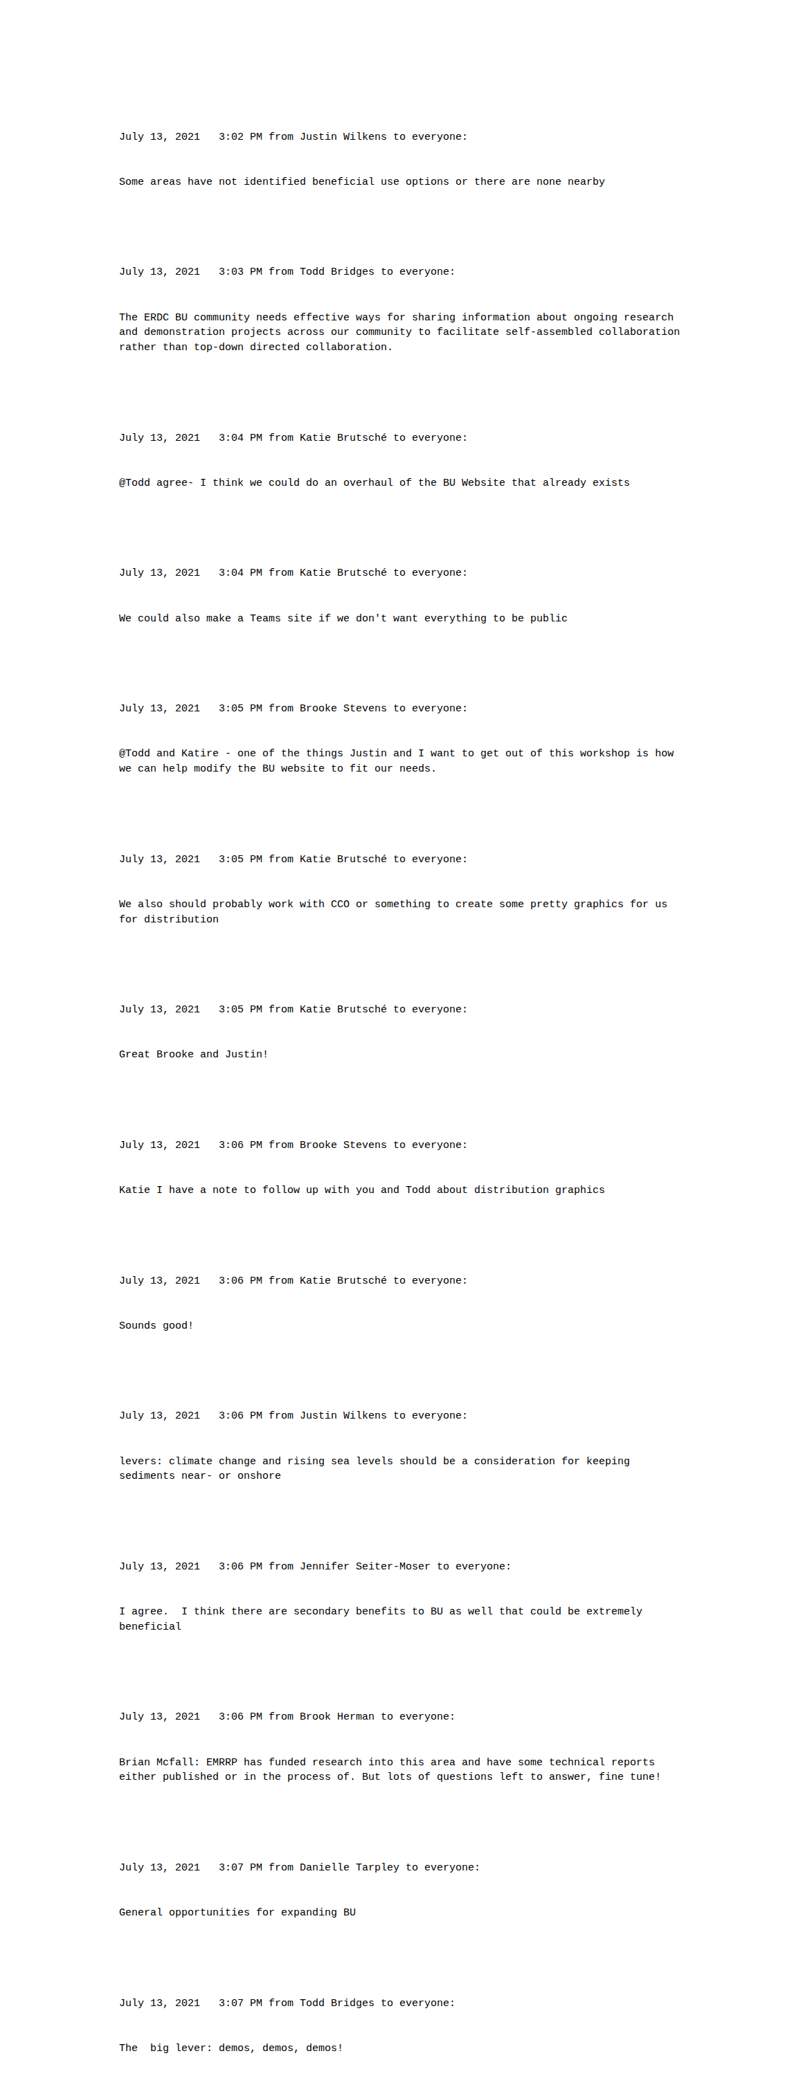July 13, 2021 3:02 PM from Justin Wilkens to everyone: Some areas have not identified beneficial use options or there are none nearby
July 13, 2021 3:03 PM from Todd Bridges to everyone: The ERDC BU community needs effective ways for sharing information about ongoing research and demonstration projects across our community to facilitate self-assembled collaboration rather than top-down directed collaboration.
July 13, 2021 3:04 PM from Katie Brutsché to everyone: @Todd agree- I think we could do an overhaul of the BU Website that already exists
July 13, 2021 3:04 PM from Katie Brutsché to everyone: We could also make a Teams site if we don't want everything to be public
July 13, 2021 3:05 PM from Brooke Stevens to everyone: @Todd and Katire - one of the things Justin and I want to get out of this workshop is how we can help modify the BU website to fit our needs.
July 13, 2021 3:05 PM from Katie Brutsché to everyone: We also should probably work with CCO or something to create some pretty graphics for us for distribution
July 13, 2021 3:05 PM from Katie Brutsché to everyone: Great Brooke and Justin!
July 13, 2021 3:06 PM from Brooke Stevens to everyone: Katie I have a note to follow up with you and Todd about distribution graphics
July 13, 2021 3:06 PM from Katie Brutsché to everyone: Sounds good!
July 13, 2021 3:06 PM from Justin Wilkens to everyone: levers: climate change and rising sea levels should be a consideration for keeping sediments near- or onshore
July 13, 2021 3:06 PM from Jennifer Seiter-Moser to everyone: I agree. I think there are secondary benefits to BU as well that could be extremely beneficial
July 13, 2021 3:06 PM from Brook Herman to everyone: Brian Mcfall: EMRRP has funded research into this area and have some technical reports either published or in the process of. But lots of questions left to answer, fine tune!
July 13, 2021 3:07 PM from Danielle Tarpley to everyone: General opportunities for expanding BU
July 13, 2021 3:07 PM from Todd Bridges to everyone: The big lever: demos, demos, demos!